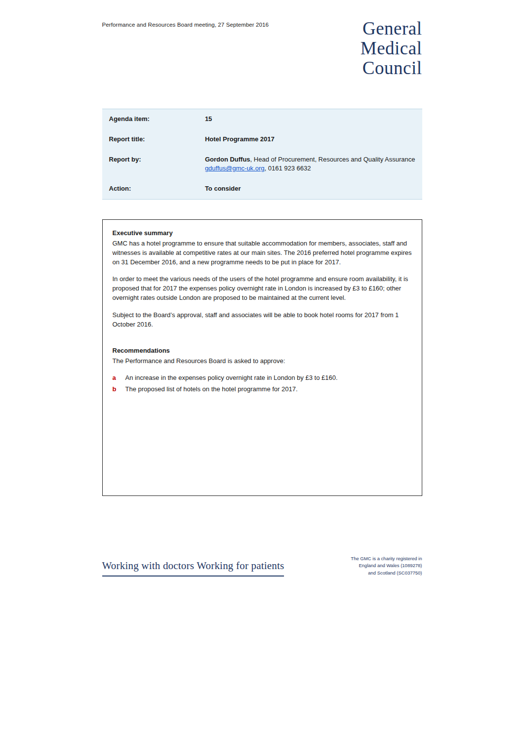Performance and Resources Board meeting, 27 September 2016
General Medical Council
| Agenda item: | 15 |
| Report title: | Hotel Programme 2017 |
| Report by: | Gordon Duffus , Head of Procurement, Resources and Quality Assurance gduffus@gmc-uk.org , 0161 923 6632 |
| Action: | To consider |
Executive summary
GMC has a hotel programme to ensure that suitable accommodation for members, associates, staff and witnesses is available at competitive rates at our main sites. The 2016 preferred hotel programme expires on 31 December 2016, and a new programme needs to be put in place for 2017.
In order to meet the various needs of the users of the hotel programme and ensure room availability, it is proposed that for 2017 the expenses policy overnight rate in London is increased by £3 to £160; other overnight rates outside London are proposed to be maintained at the current level.
Subject to the Board’s approval, staff and associates will be able to book hotel rooms for 2017 from 1 October 2016.
Recommendations
The Performance and Resources Board is asked to approve:
a An increase in the expenses policy overnight rate in London by £3 to £160.
b The proposed list of hotels on the hotel programme for 2017.
Working with doctors Working for patients
The GMC is a charity registered in
England and Wales (1089278)
and Scotland (SC037750)